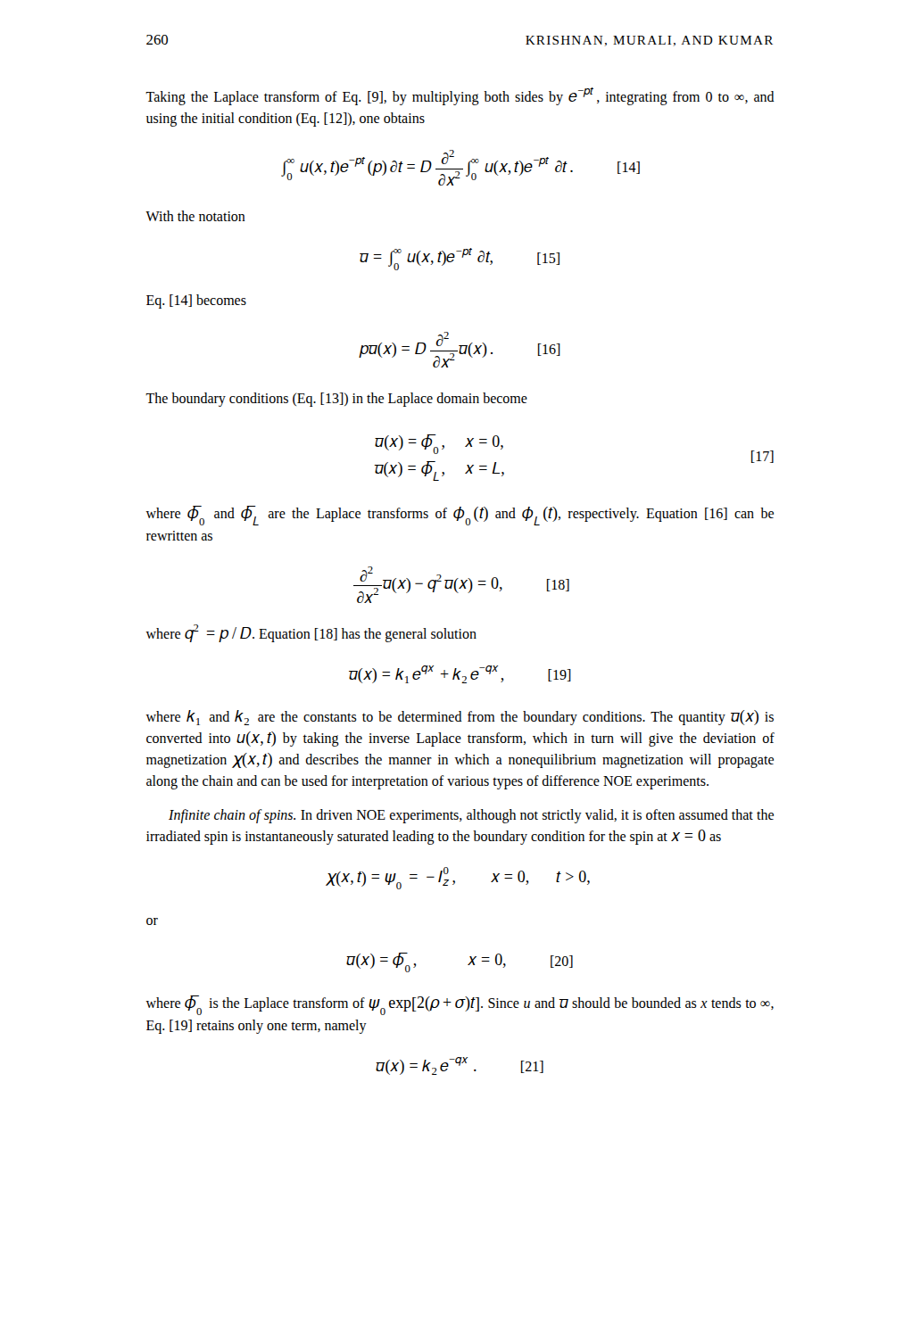260 KRISHNAN, MURALI, AND KUMAR
Taking the Laplace transform of Eq. [9], by multiplying both sides by e−pt, integrating from 0 to ∞, and using the initial condition (Eq. [12]), one obtains
∫0∞ u(x,t) e−pt (p)∂t = D ∂2∂x2 ∫0∞ u(x,t) e−pt ∂t. [14]
With the notation
u¯ = ∫0∞ u(x,t) e−pt ∂t, [15]
Eq. [14] becomes
p u¯ (x) = D ∂2∂x2 u¯ (x). [16]
The boundary conditions (Eq. [13]) in the Laplace domain become
u¯ (x)= ϕ0¯ , x=0,
u¯ (x)= ϕL¯ , x=L,
[17]
where ϕ0¯ and ϕL¯ are the Laplace transforms of ϕ0(t) and ϕL(t), respectively. Equation [16] can be rewritten as
∂2∂x2 u¯ (x) − q2 u¯ (x) =0, [18]
where q2=p/D. Equation [18] has the general solution
u¯ (x) = k1 eqx + k2 e−qx , [19]
where k1 and k2 are the constants to be determined from the boundary conditions. The quantity u¯(x) is converted into u(x,t) by taking the inverse Laplace transform, which in turn will give the deviation of magnetization χ(x,t) and describes the manner in which a nonequilibrium magnetization will propagate along the chain and can be used for interpretation of various types of difference NOE experiments.
Infinite chain of spins. In driven NOE experiments, although not strictly valid, it is often assumed that the irradiated spin is instantaneously saturated leading to the boundary condition for the spin at x=0 as
χ(x,t) = ψ0 = − Iz0 , x=0, t>0,
or
u¯ (x) = ϕ0¯ , x=0, [20]
where ϕ0¯ is the Laplace transform of ψ0exp[2(ρ+σ)t]. Since u and u¯ should be bounded as x tends to ∞, Eq. [19] retains only one term, namely
u¯ (x) = k2 e−qx . [21]